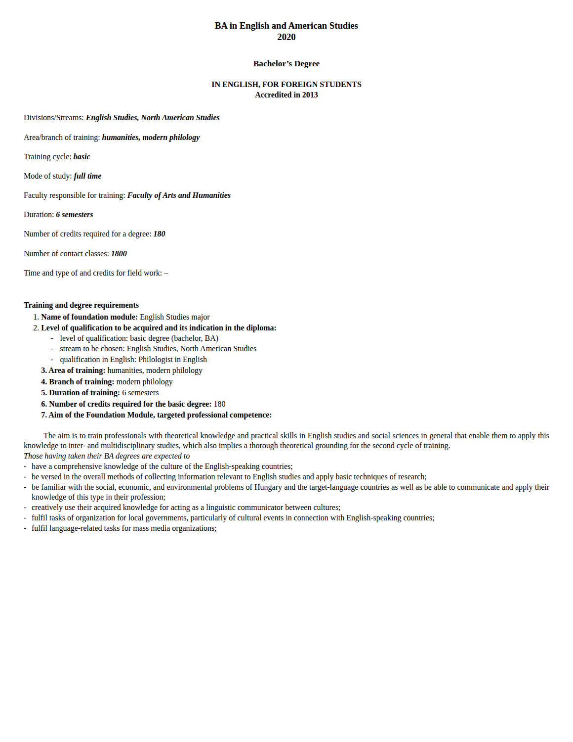BA in English and American Studies
2020
Bachelor’s Degree
IN ENGLISH, FOR FOREIGN STUDENTS
Accredited in 2013
Divisions/Streams: English Studies, North American Studies
Area/branch of training: humanities, modern philology
Training cycle: basic
Mode of study: full time
Faculty responsible for training: Faculty of Arts and Humanities
Duration: 6 semesters
Number of credits required for a degree: 180
Number of contact classes: 1800
Time and type of and credits for field work: –
Training and degree requirements
Name of foundation module: English Studies major
Level of qualification to be acquired and its indication in the diploma:
level of qualification: basic degree (bachelor, BA)
stream to be chosen: English Studies, North American Studies
qualification in English: Philologist in English
3. Area of training: humanities, modern philology
4. Branch of training: modern philology
5. Duration of training: 6 semesters
6. Number of credits required for the basic degree: 180
7. Aim of the Foundation Module, targeted professional competence:
The aim is to train professionals with theoretical knowledge and practical skills in English studies and social sciences in general that enable them to apply this knowledge to inter- and multidisciplinary studies, which also implies a thorough theoretical grounding for the second cycle of training.
Those having taken their BA degrees are expected to
have a comprehensive knowledge of the culture of the English-speaking countries;
be versed in the overall methods of collecting information relevant to English studies and apply basic techniques of research;
be familiar with the social, economic, and environmental problems of Hungary and the target-language countries as well as be able to communicate and apply their knowledge of this type in their profession;
creatively use their acquired knowledge for acting as a linguistic communicator between cultures;
fulfil tasks of organization for local governments, particularly of cultural events in connection with English-speaking countries;
fulfil language-related tasks for mass media organizations;